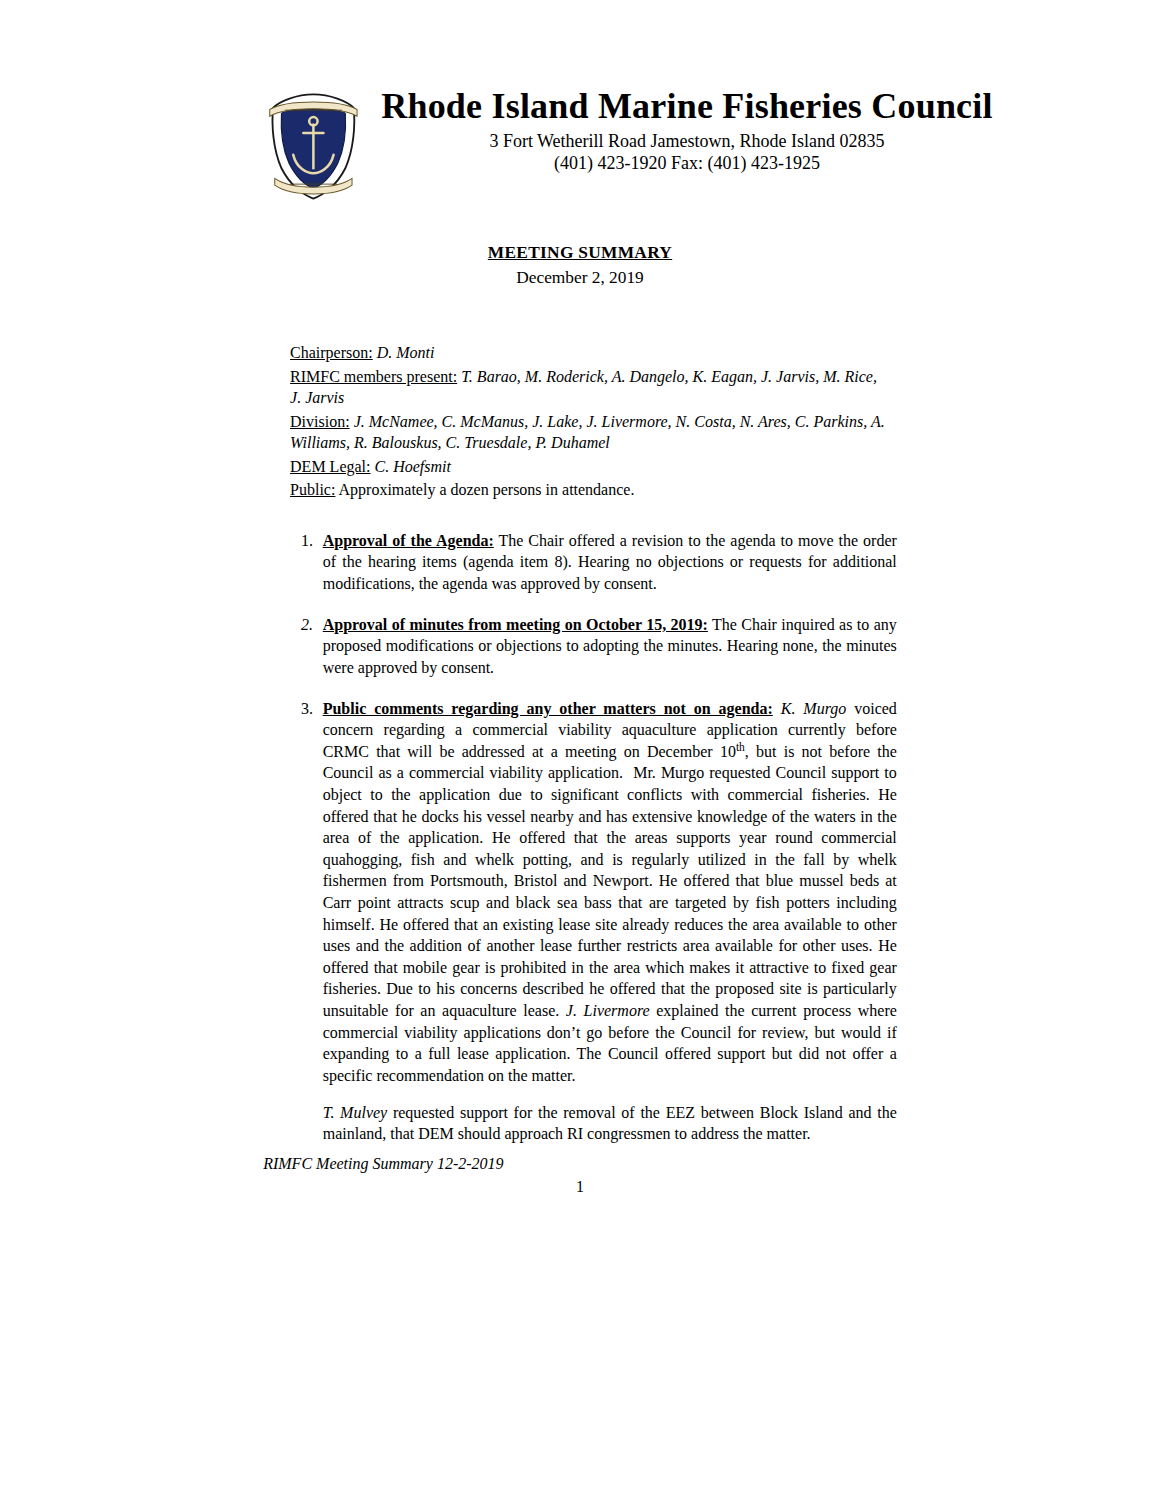Rhode Island Marine Fisheries Council
3 Fort Wetherill Road Jamestown, Rhode Island 02835
(401) 423-1920 Fax: (401) 423-1925
MEETING SUMMARY
December 2, 2019
Chairperson: D. Monti
RIMFC members present: T. Barao, M. Roderick, A. Dangelo, K. Eagan, J. Jarvis, M. Rice, J. Jarvis
Division: J. McNamee, C. McManus, J. Lake, J. Livermore, N. Costa, N. Ares, C. Parkins, A. Williams, R. Balouskus, C. Truesdale, P. Duhamel
DEM Legal: C. Hoefsmit
Public: Approximately a dozen persons in attendance.
Approval of the Agenda: The Chair offered a revision to the agenda to move the order of the hearing items (agenda item 8). Hearing no objections or requests for additional modifications, the agenda was approved by consent.
Approval of minutes from meeting on October 15, 2019: The Chair inquired as to any proposed modifications or objections to adopting the minutes. Hearing none, the minutes were approved by consent.
Public comments regarding any other matters not on agenda: K. Murgo voiced concern regarding a commercial viability aquaculture application currently before CRMC that will be addressed at a meeting on December 10th, but is not before the Council as a commercial viability application. Mr. Murgo requested Council support to object to the application due to significant conflicts with commercial fisheries. He offered that he docks his vessel nearby and has extensive knowledge of the waters in the area of the application. He offered that the areas supports year round commercial quahogging, fish and whelk potting, and is regularly utilized in the fall by whelk fishermen from Portsmouth, Bristol and Newport. He offered that blue mussel beds at Carr point attracts scup and black sea bass that are targeted by fish potters including himself. He offered that an existing lease site already reduces the area available to other uses and the addition of another lease further restricts area available for other uses. He offered that mobile gear is prohibited in the area which makes it attractive to fixed gear fisheries. Due to his concerns described he offered that the proposed site is particularly unsuitable for an aquaculture lease. J. Livermore explained the current process where commercial viability applications don’t go before the Council for review, but would if expanding to a full lease application. The Council offered support but did not offer a specific recommendation on the matter.
T. Mulvey requested support for the removal of the EEZ between Block Island and the mainland, that DEM should approach RI congressmen to address the matter.
RIMFC Meeting Summary 12-2-2019
1